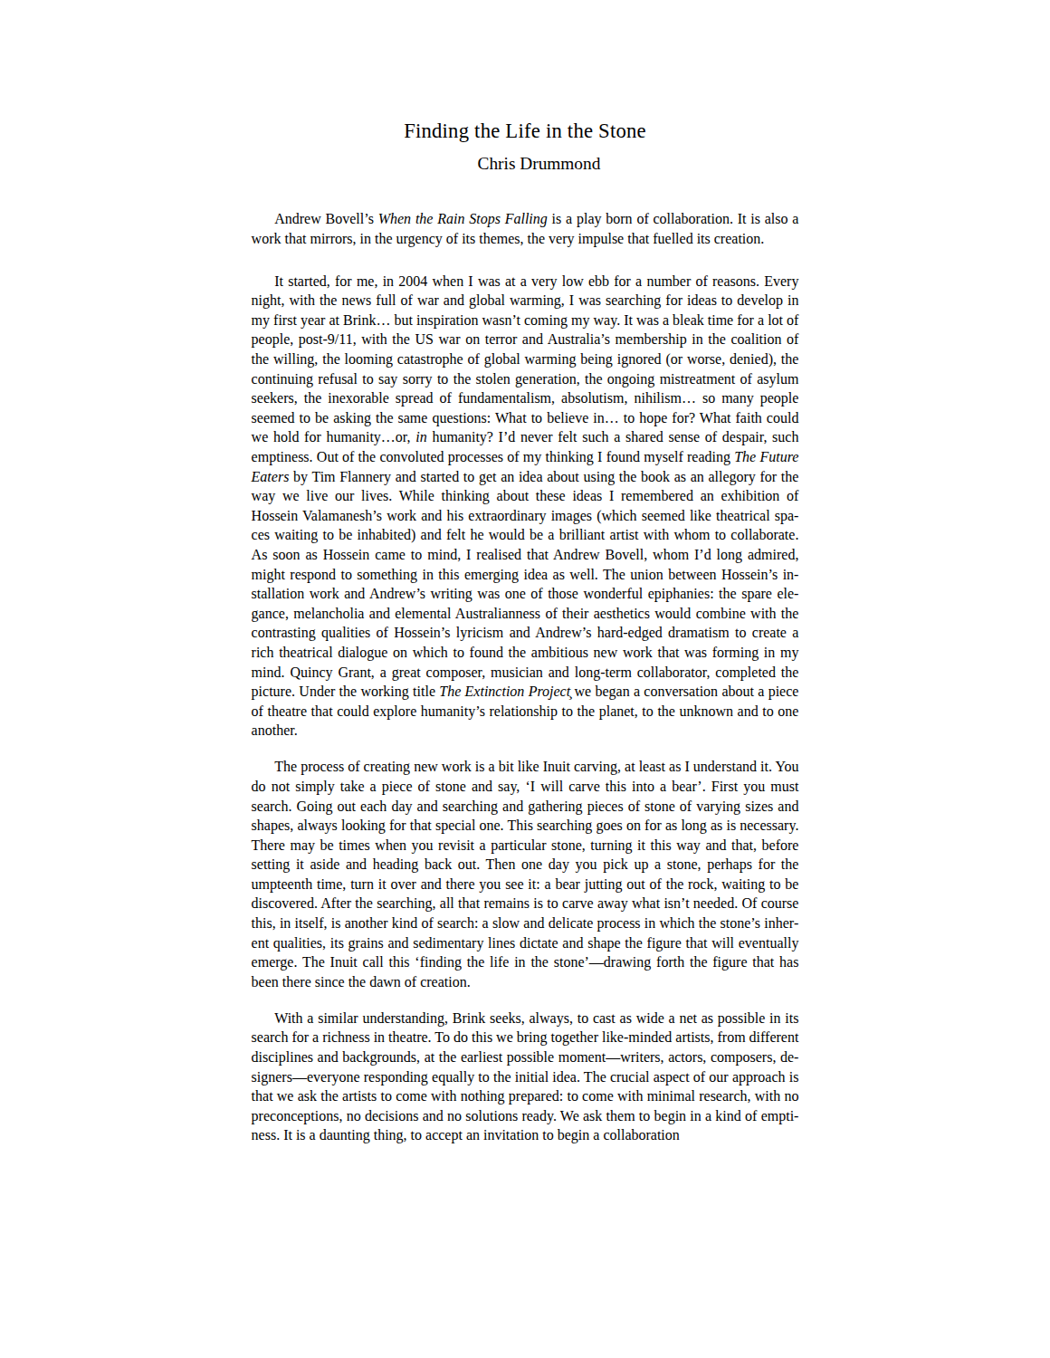Finding the Life in the Stone
Chris Drummond
Andrew Bovell’s When the Rain Stops Falling is a play born of collaboration. It is also a work that mirrors, in the urgency of its themes, the very impulse that fuelled its creation.
It started, for me, in 2004 when I was at a very low ebb for a number of reasons. Every night, with the news full of war and global warming, I was searching for ideas to develop in my first year at Brink… but inspiration wasn’t coming my way. It was a bleak time for a lot of people, post-9/11, with the US war on terror and Australia’s membership in the coalition of the willing, the looming catastrophe of global warming being ignored (or worse, denied), the continuing refusal to say sorry to the stolen generation, the ongoing mistreatment of asylum seekers, the inexorable spread of fundamentalism, absolutism, nihilism… so many people seemed to be asking the same questions: What to believe in… to hope for? What faith could we hold for humanity…or, in humanity? I’d never felt such a shared sense of despair, such emptiness. Out of the convoluted processes of my thinking I found myself reading The Future Eaters by Tim Flannery and started to get an idea about using the book as an allegory for the way we live our lives. While thinking about these ideas I remembered an exhibition of Hossein Valamanesh’s work and his extraordinary images (which seemed like theatrical spaces waiting to be inhabited) and felt he would be a brilliant artist with whom to collaborate. As soon as Hossein came to mind, I realised that Andrew Bovell, whom I’d long admired, might respond to something in this emerging idea as well. The union between Hossein’s installation work and Andrew’s writing was one of those wonderful epiphanies: the spare elegance, melancholia and elemental Australianness of their aesthetics would combine with the contrasting qualities of Hossein’s lyricism and Andrew’s hard-edged dramatism to create a rich theatrical dialogue on which to found the ambitious new work that was forming in my mind. Quincy Grant, a great composer, musician and long-term collaborator, completed the picture. Under the working title The Extinction Projecţ we began a conversation about a piece of theatre that could explore humanity’s relationship to the planet, to the unknown and to one another.
The process of creating new work is a bit like Inuit carving, at least as I understand it. You do not simply take a piece of stone and say, ‘I will carve this into a bear’. First you must search. Going out each day and searching and gathering pieces of stone of varying sizes and shapes, always looking for that special one. This searching goes on for as long as is necessary. There may be times when you revisit a particular stone, turning it this way and that, before setting it aside and heading back out. Then one day you pick up a stone, perhaps for the umpteenth time, turn it over and there you see it: a bear jutting out of the rock, waiting to be discovered. After the searching, all that remains is to carve away what isn’t needed. Of course this, in itself, is another kind of search: a slow and delicate process in which the stone’s inherent qualities, its grains and sedimentary lines dictate and shape the figure that will eventually emerge. The Inuit call this ‘finding the life in the stone’—drawing forth the figure that has been there since the dawn of creation.
With a similar understanding, Brink seeks, always, to cast as wide a net as possible in its search for a richness in theatre. To do this we bring together like-minded artists, from different disciplines and backgrounds, at the earliest possible moment—writers, actors, composers, designers—everyone responding equally to the initial idea. The crucial aspect of our approach is that we ask the artists to come with nothing prepared: to come with minimal research, with no preconceptions, no decisions and no solutions ready. We ask them to begin in a kind of emptiness. It is a daunting thing, to accept an invitation to begin a collaboration